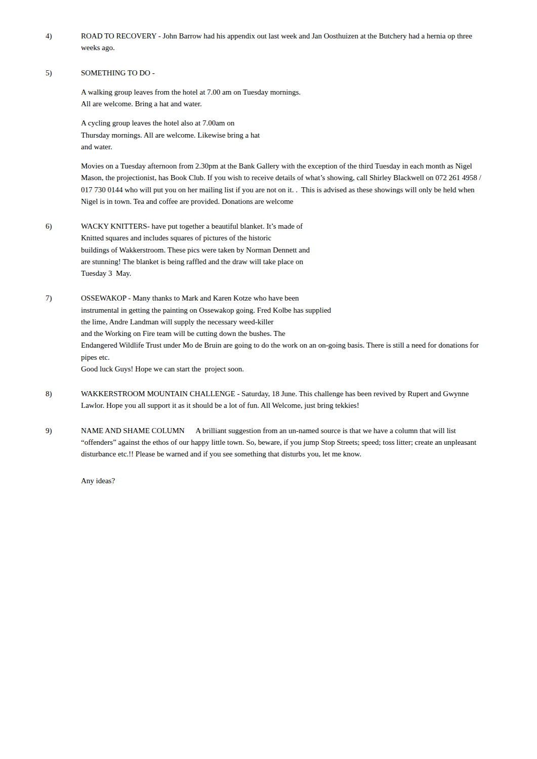Road to recovery - John Barrow had his appendix out last week and Jan Oosthuizen at the Butchery had a hernia op three weeks ago.
Something to do -
A walking group leaves from the hotel at 7.00 am on Tuesday mornings.
All are welcome. Bring a hat and water.
A cycling group leaves the hotel also at 7.00am on
Thursday mornings. All are welcome. Likewise bring a hat
and water.
Movies on a Tuesday afternoon from 2.30pm at the Bank Gallery with the exception of the third Tuesday in each month as Nigel Mason, the projectionist, has Book Club. If you wish to receive details of what’s showing, call Shirley Blackwell on 072 261 4958 / 017 730 0144 who will put you on her mailing list if you are not on it. . This is advised as these showings will only be held when Nigel is in town. Tea and coffee are provided. Donations are welcome
Wacky knitters- have put together a beautiful blanket. It’s made of
Knitted squares and includes squares of pictures of the historic
buildings of Wakkerstroom. These pics were taken by Norman Dennett and
are stunning! The blanket is being raffled and the draw will take place on
Tuesday 3 May.
Ossewakop - Many thanks to Mark and Karen Kotze who have been
instrumental in getting the painting on Ossewakop going. Fred Kolbe has supplied
the lime, Andre Landman will supply the necessary weed-killer
and the Working on Fire team will be cutting down the bushes. The
Endangered Wildlife Trust under Mo de Bruin are going to do the work on an on-going basis. There is still a need for donations for pipes etc.
Good luck Guys! Hope we can start the project soon.
Wakkerstroom mountain challenge - Saturday, 18 June. This challenge has been revived by Rupert and Gwynne Lawlor. Hope you all support it as it should be a lot of fun. All Welcome, just bring tekkies!
Name and shame column A brilliant suggestion from an un-named source is that we have a column that will list “offenders” against the ethos of our happy little town. So, beware, if you jump Stop Streets; speed; toss litter; create an unpleasant disturbance etc.!! Please be warned and if you see something that disturbs you, let me know.
Any ideas?